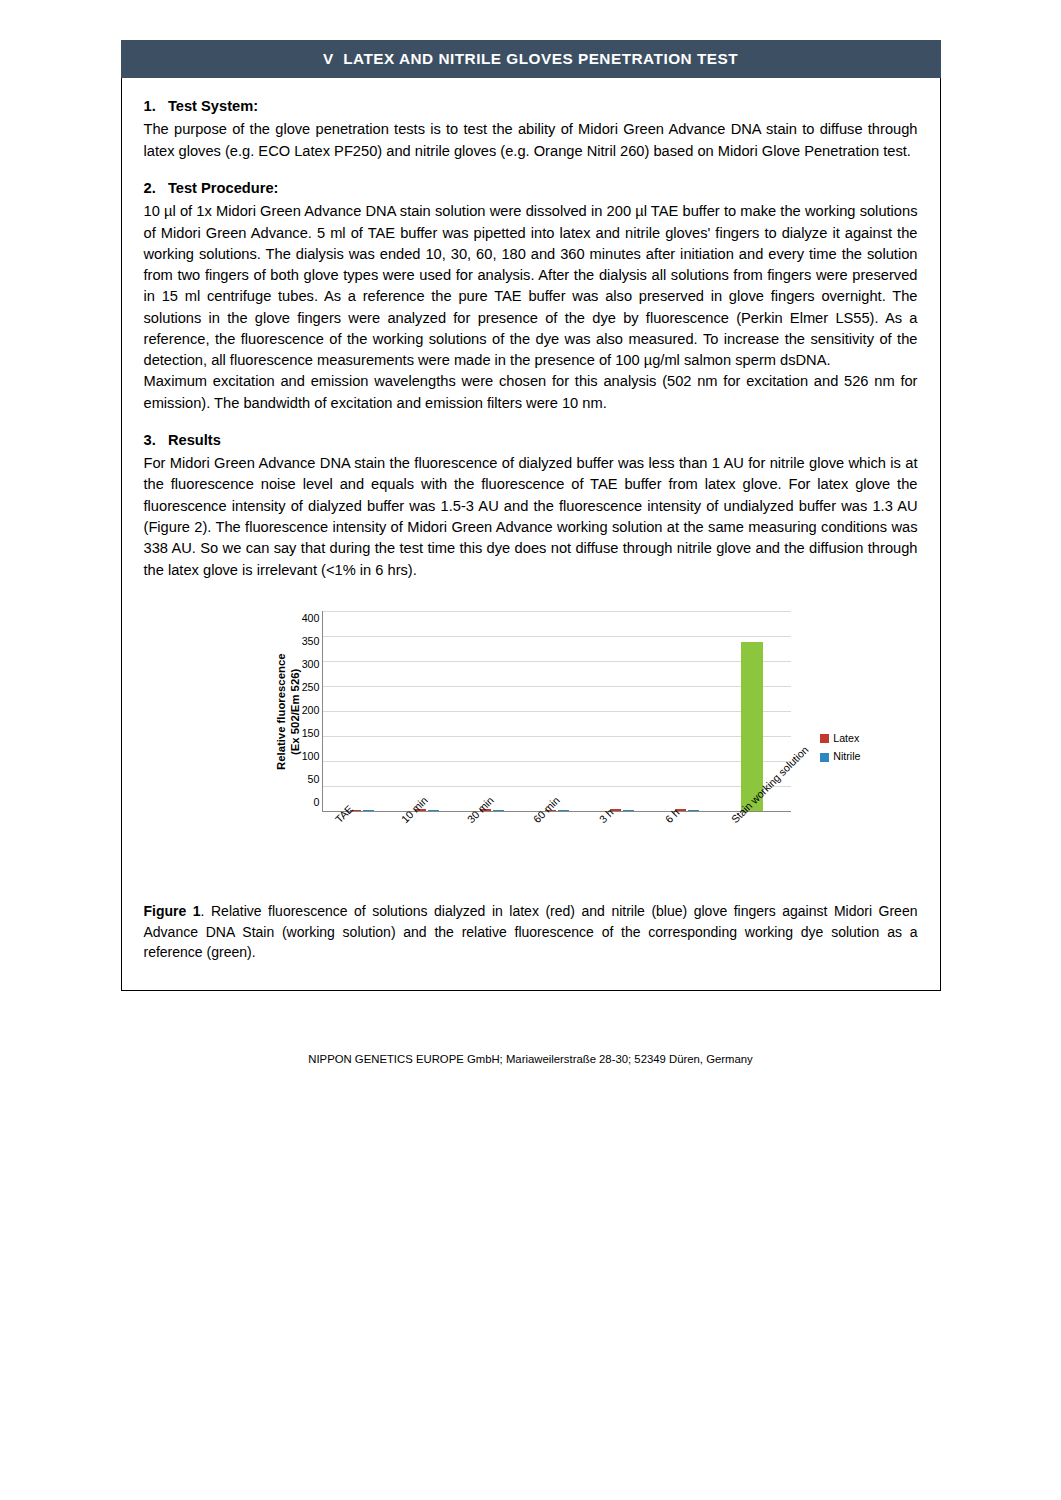V LATEX AND NITRILE GLOVES PENETRATION TEST
1. Test System:
The purpose of the glove penetration tests is to test the ability of Midori Green Advance DNA stain to diffuse through latex gloves (e.g. ECO Latex PF250) and nitrile gloves (e.g. Orange Nitril 260) based on Midori Glove Penetration test.
2. Test Procedure:
10 µl of 1x Midori Green Advance DNA stain solution were dissolved in 200 µl TAE buffer to make the working solutions of Midori Green Advance. 5 ml of TAE buffer was pipetted into latex and nitrile gloves' fingers to dialyze it against the working solutions. The dialysis was ended 10, 30, 60, 180 and 360 minutes after initiation and every time the solution from two fingers of both glove types were used for analysis. After the dialysis all solutions from fingers were preserved in 15 ml centrifuge tubes. As a reference the pure TAE buffer was also preserved in glove fingers overnight. The solutions in the glove fingers were analyzed for presence of the dye by fluorescence (Perkin Elmer LS55). As a reference, the fluorescence of the working solutions of the dye was also measured. To increase the sensitivity of the detection, all fluorescence measurements were made in the presence of 100 µg/ml salmon sperm dsDNA.
Maximum excitation and emission wavelengths were chosen for this analysis (502 nm for excitation and 526 nm for emission). The bandwidth of excitation and emission filters were 10 nm.
3. Results
For Midori Green Advance DNA stain the fluorescence of dialyzed buffer was less than 1 AU for nitrile glove which is at the fluorescence noise level and equals with the fluorescence of TAE buffer from latex glove. For latex glove the fluorescence intensity of dialyzed buffer was 1.5-3 AU and the fluorescence intensity of undialyzed buffer was 1.3 AU (Figure 2). The fluorescence intensity of Midori Green Advance working solution at the same measuring conditions was 338 AU. So we can say that during the test time this dye does not diffuse through nitrile glove and the diffusion through the latex glove is irrelevant (<1% in 6 hrs).
Relative fluorescence
(Ex 502/Em 526)
400 350 300 250 200 150 100 50 0
Latex
Nitrile
TAE 10 min 30 min 60 min 3 h 6 h Stain working solution
Figure 1. Relative fluorescence of solutions dialyzed in latex (red) and nitrile (blue) glove fingers against Midori Green Advance DNA Stain (working solution) and the relative fluorescence of the corresponding working dye solution as a reference (green).
NIPPON GENETICS EUROPE GmbH; Mariaweilerstraße 28-30; 52349 Düren, Germany